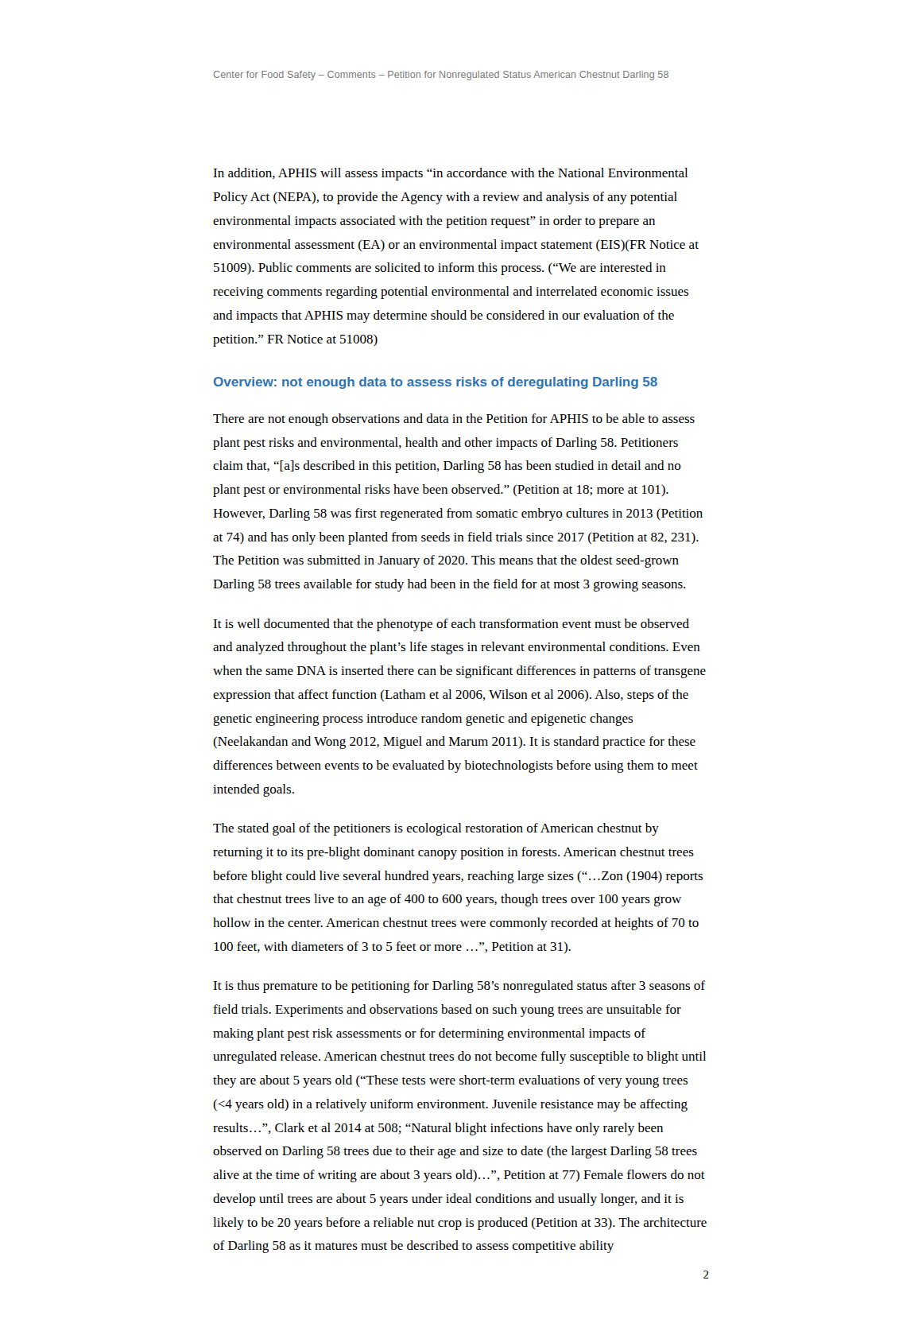Center for Food Safety – Comments – Petition for Nonregulated Status American Chestnut Darling 58
In addition, APHIS will assess impacts “in accordance with the National Environmental Policy Act (NEPA), to provide the Agency with a review and analysis of any potential environmental impacts associated with the petition request” in order to prepare an environmental assessment (EA) or an environmental impact statement (EIS)(FR Notice at 51009). Public comments are solicited to inform this process. (“We are interested in receiving comments regarding potential environmental and interrelated economic issues and impacts that APHIS may determine should be considered in our evaluation of the petition.” FR Notice at 51008)
Overview: not enough data to assess risks of deregulating Darling 58
There are not enough observations and data in the Petition for APHIS to be able to assess plant pest risks and environmental, health and other impacts of Darling 58. Petitioners claim that, “[a]s described in this petition, Darling 58 has been studied in detail and no plant pest or environmental risks have been observed.” (Petition at 18; more at 101). However, Darling 58 was first regenerated from somatic embryo cultures in 2013 (Petition at 74) and has only been planted from seeds in field trials since 2017 (Petition at 82, 231). The Petition was submitted in January of 2020. This means that the oldest seed-grown Darling 58 trees available for study had been in the field for at most 3 growing seasons.
It is well documented that the phenotype of each transformation event must be observed and analyzed throughout the plant’s life stages in relevant environmental conditions. Even when the same DNA is inserted there can be significant differences in patterns of transgene expression that affect function (Latham et al 2006, Wilson et al 2006). Also, steps of the genetic engineering process introduce random genetic and epigenetic changes (Neelakandan and Wong 2012, Miguel and Marum 2011). It is standard practice for these differences between events to be evaluated by biotechnologists before using them to meet intended goals.
The stated goal of the petitioners is ecological restoration of American chestnut by returning it to its pre-blight dominant canopy position in forests. American chestnut trees before blight could live several hundred years, reaching large sizes (“…Zon (1904) reports that chestnut trees live to an age of 400 to 600 years, though trees over 100 years grow hollow in the center. American chestnut trees were commonly recorded at heights of 70 to 100 feet, with diameters of 3 to 5 feet or more …”, Petition at 31).
It is thus premature to be petitioning for Darling 58’s nonregulated status after 3 seasons of field trials. Experiments and observations based on such young trees are unsuitable for making plant pest risk assessments or for determining environmental impacts of unregulated release. American chestnut trees do not become fully susceptible to blight until they are about 5 years old (“These tests were short-term evaluations of very young trees (<4 years old) in a relatively uniform environment. Juvenile resistance may be affecting results…”, Clark et al 2014 at 508; “Natural blight infections have only rarely been observed on Darling 58 trees due to their age and size to date (the largest Darling 58 trees alive at the time of writing are about 3 years old)…”, Petition at 77) Female flowers do not develop until trees are about 5 years under ideal conditions and usually longer, and it is likely to be 20 years before a reliable nut crop is produced (Petition at 33). The architecture of Darling 58 as it matures must be described to assess competitive ability
2